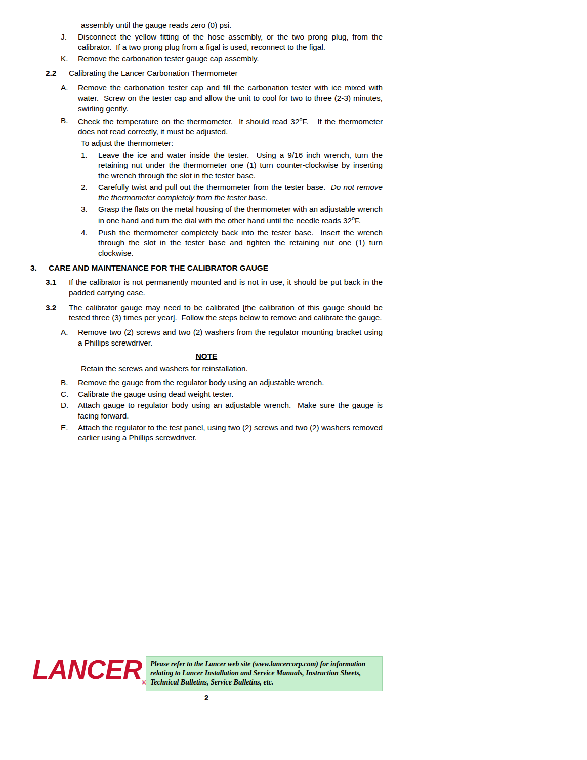assembly until the gauge reads zero (0) psi.
J.
Disconnect the yellow fitting of the hose assembly, or the two prong plug, from the calibrator. If a two prong plug from a figal is used, reconnect to the figal.
K.
Remove the carbonation tester gauge cap assembly.
2.2
Calibrating the Lancer Carbonation Thermometer
A.
Remove the carbonation tester cap and fill the carbonation tester with ice mixed with water. Screw on the tester cap and allow the unit to cool for two to three (2-3) minutes, swirling gently.
B.
Check the temperature on the thermometer. It should read 32o F. If the thermometer does not read correctly, it must be adjusted.
To adjust the thermometer:
1.
Leave the ice and water inside the tester. Using a 9/16 inch wrench, turn the retaining nut under the thermometer one (1) turn counter-clockwise by inserting the wrench through the slot in the tester base.
2.
Carefully twist and pull out the thermometer from the tester base. Do not remove the thermometer completely from the tester base.
3.
Grasp the flats on the metal housing of the thermometer with an adjustable wrench in one hand and turn the dial with the other hand until the needle reads 32o F.
4.
Push the thermometer completely back into the tester base. Insert the wrench through the slot in the tester base and tighten the retaining nut one (1) turn clockwise.
3.
Care and Maintenance for the Calibrator Gauge
3.1
If the calibrator is not permanently mounted and is not in use, it should be put back in the padded carrying case.
3.2
The calibrator gauge may need to be calibrated [the calibration of this gauge should be tested three (3) times per year]. Follow the steps below to remove and calibrate the gauge.
A.
Remove two (2) screws and two (2) washers from the regulator mounting bracket using a Phillips screwdriver.
NOTE
Retain the screws and washers for reinstallation.
B.
Remove the gauge from the regulator body using an adjustable wrench.
C.
Calibrate the gauge using dead weight tester.
D.
Attach gauge to regulator body using an adjustable wrench. Make sure the gauge is facing forward.
E.
Attach the regulator to the test panel, using two (2) screws and two (2) washers removed earlier using a Phillips screwdriver.
LANCER®
Please refer to the Lancer web site (www.lancercorp.com) for information relating to Lancer Installation and Service Manuals, Instruction Sheets, Technical Bulletins, Service Bulletins, etc.
2